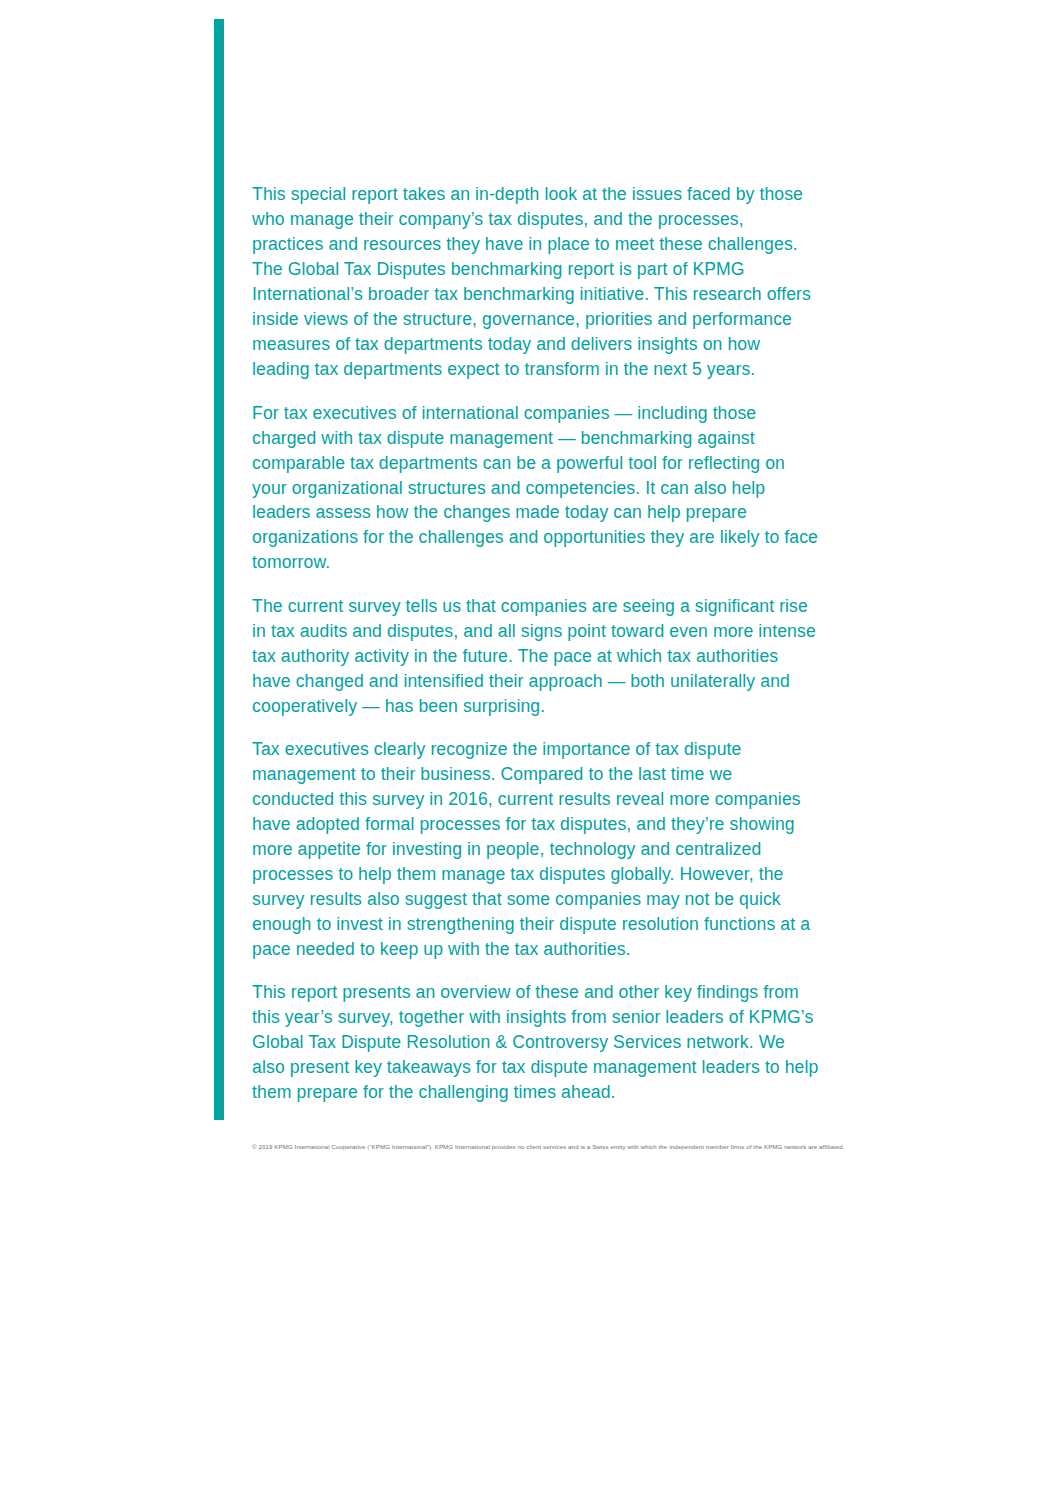This special report takes an in-depth look at the issues faced by those who manage their company’s tax disputes, and the processes, practices and resources they have in place to meet these challenges. The Global Tax Disputes benchmarking report is part of KPMG International’s broader tax benchmarking initiative. This research offers inside views of the structure, governance, priorities and performance measures of tax departments today and delivers insights on how leading tax departments expect to transform in the next 5 years.
For tax executives of international companies — including those charged with tax dispute management — benchmarking against comparable tax departments can be a powerful tool for reflecting on your organizational structures and competencies. It can also help leaders assess how the changes made today can help prepare organizations for the challenges and opportunities they are likely to face tomorrow.
The current survey tells us that companies are seeing a significant rise in tax audits and disputes, and all signs point toward even more intense tax authority activity in the future. The pace at which tax authorities have changed and intensified their approach — both unilaterally and cooperatively — has been surprising.
Tax executives clearly recognize the importance of tax dispute management to their business. Compared to the last time we conducted this survey in 2016, current results reveal more companies have adopted formal processes for tax disputes, and they’re showing more appetite for investing in people, technology and centralized processes to help them manage tax disputes globally. However, the survey results also suggest that some companies may not be quick enough to invest in strengthening their dispute resolution functions at a pace needed to keep up with the tax authorities.
This report presents an overview of these and other key findings from this year’s survey, together with insights from senior leaders of KPMG’s Global Tax Dispute Resolution & Controversy Services network. We also present key takeaways for tax dispute management leaders to help them prepare for the challenging times ahead.
© 2019 KPMG International Cooperative (“KPMG International”). KPMG International provides no client services and is a Swiss entity with which the independent member firms of the KPMG network are affiliated.